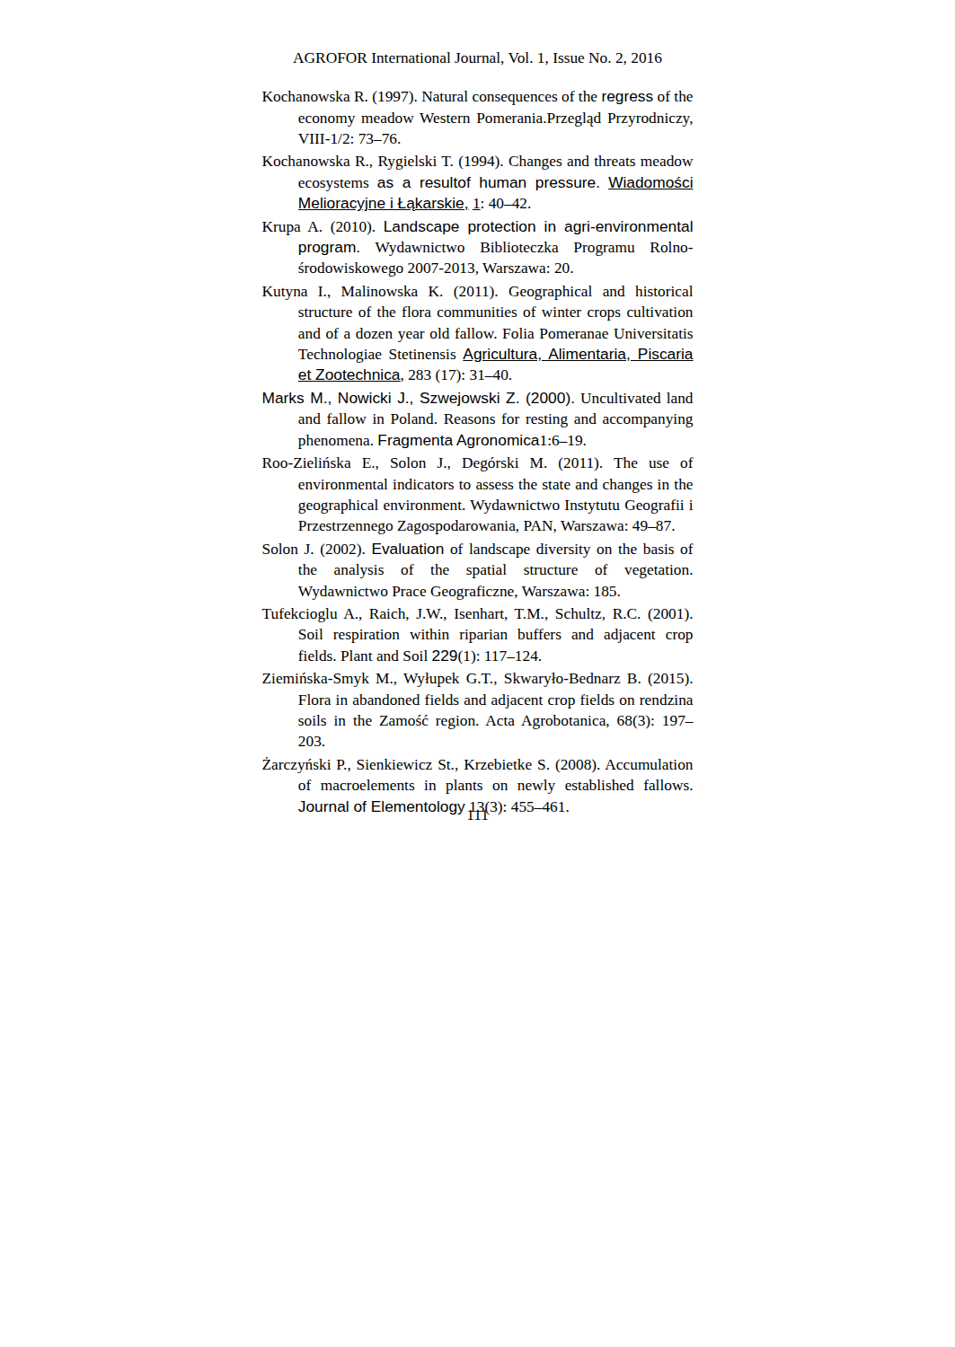AGROFOR International Journal, Vol. 1, Issue No. 2, 2016
Kochanowska R. (1997). Natural consequences of the regress of the economy meadow Western Pomerania.Przegląd Przyrodniczy, VIII-1/2: 73–76.
Kochanowska R., Rygielski T. (1994). Changes and threats meadow ecosystems as a resultof human pressure. Wiadomości Melioracyjne i Łąkarskie, 1: 40–42.
Krupa A. (2010). Landscape protection in agri-environmental program. Wydawnictwo Biblioteczka Programu Rolno-środowiskowego 2007-2013, Warszawa: 20.
Kutyna I., Malinowska K. (2011). Geographical and historical structure of the flora communities of winter crops cultivation and of a dozen year old fallow. Folia Pomeranae Universitatis Technologiae Stetinensis Agricultura, Alimentaria, Piscaria et Zootechnica, 283 (17): 31–40.
Marks M., Nowicki J., Szwejowski Z. (2000). Uncultivated land and fallow in Poland. Reasons for resting and accompanying phenomena. Fragmenta Agronomica1:6–19.
Roo-Zielińska E., Solon J., Degórski M. (2011). The use of environmental indicators to assess the state and changes in the geographical environment. Wydawnictwo Instytutu Geografii i Przestrzennego Zagospodarowania, PAN, Warszawa: 49–87.
Solon J. (2002). Evaluation of landscape diversity on the basis of the analysis of the spatial structure of vegetation. Wydawnictwo Prace Geograficzne, Warszawa: 185.
Tufekcioglu A., Raich, J.W., Isenhart, T.M., Schultz, R.C. (2001). Soil respiration within riparian buffers and adjacent crop fields. Plant and Soil 229(1): 117–124.
Ziemińska-Smyk M., Wyłupek G.T., Skwaryło-Bednarz B. (2015). Flora in abandoned fields and adjacent crop fields on rendzina soils in the Zamość region. Acta Agrobotanica, 68(3): 197–203.
Żarczyński P., Sienkiewicz St., Krzebietke S. (2008). Accumulation of macroelements in plants on newly established fallows. Journal of Elementology 13(3): 455–461.
111